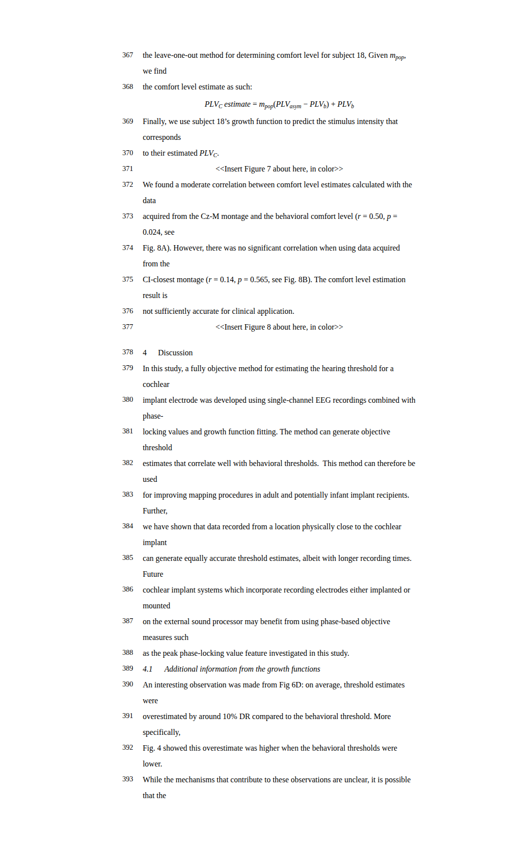367
the leave-one-out method for determining comfort level for subject 18, Given mpop, we find
368
the comfort level estimate as such:
PLVC estimate = mpop(PLVasym − PLVb) + PLVb
369
Finally, we use subject 18’s growth function to predict the stimulus intensity that corresponds
370
to their estimated PLVC.
371
<<Insert Figure 7 about here, in color>>
372
We found a moderate correlation between comfort level estimates calculated with the data
373
acquired from the Cz-M montage and the behavioral comfort level (r = 0.50, p = 0.024, see
374
Fig. 8A). However, there was no significant correlation when using data acquired from the
375
CI-closest montage (r = 0.14, p = 0.565, see Fig. 8B). The comfort level estimation result is
376
not sufficiently accurate for clinical application.
377
<<Insert Figure 8 about here, in color>>
378
4 Discussion
379
In this study, a fully objective method for estimating the hearing threshold for a cochlear
380
implant electrode was developed using single-channel EEG recordings combined with phase-
381
locking values and growth function fitting. The method can generate objective threshold
382
estimates that correlate well with behavioral thresholds. This method can therefore be used
383
for improving mapping procedures in adult and potentially infant implant recipients. Further,
384
we have shown that data recorded from a location physically close to the cochlear implant
385
can generate equally accurate threshold estimates, albeit with longer recording times. Future
386
cochlear implant systems which incorporate recording electrodes either implanted or mounted
387
on the external sound processor may benefit from using phase-based objective measures such
388
as the peak phase-locking value feature investigated in this study.
389
4.1 Additional information from the growth functions
390
An interesting observation was made from Fig 6D: on average, threshold estimates were
391
overestimated by around 10% DR compared to the behavioral threshold. More specifically,
392
Fig. 4 showed this overestimate was higher when the behavioral thresholds were lower.
393
While the mechanisms that contribute to these observations are unclear, it is possible that the